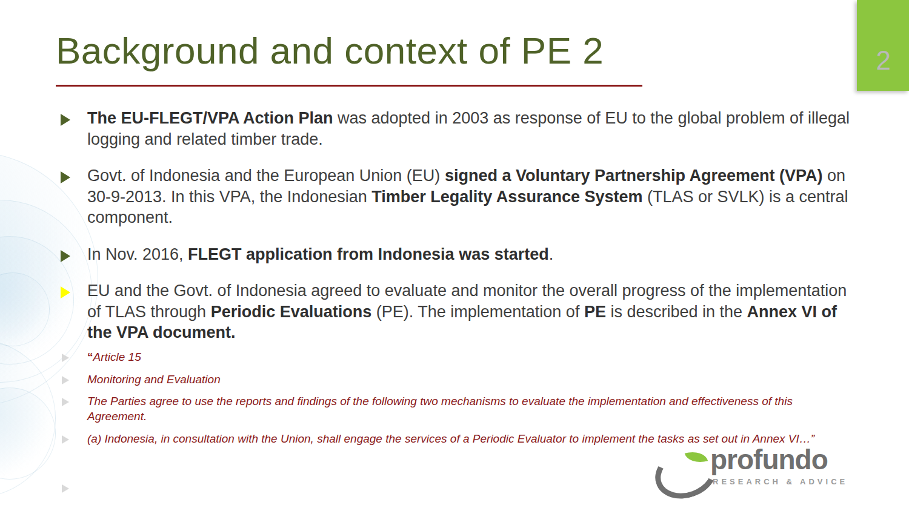2
Background and context of PE 2
The EU-FLEGT/VPA Action Plan was adopted in 2003 as response of EU to the global problem of illegal logging and related timber trade.
Govt. of Indonesia and the European Union (EU) signed a Voluntary Partnership Agreement (VPA) on 30-9-2013. In this VPA, the Indonesian Timber Legality Assurance System (TLAS or SVLK) is a central component.
In Nov. 2016, FLEGT application from Indonesia was started.
EU and the Govt. of Indonesia agreed to evaluate and monitor the overall progress of the implementation of TLAS through Periodic Evaluations (PE). The implementation of PE is described in the Annex VI of the VPA document.
“Article 15
Monitoring and Evaluation
The Parties agree to use the reports and findings of the following two mechanisms to evaluate the implementation and effectiveness of this Agreement.
(a) Indonesia, in consultation with the Union, shall engage the services of a Periodic Evaluator to implement the tasks as set out in Annex VI…”
profundo
RESEARCH & ADVICE